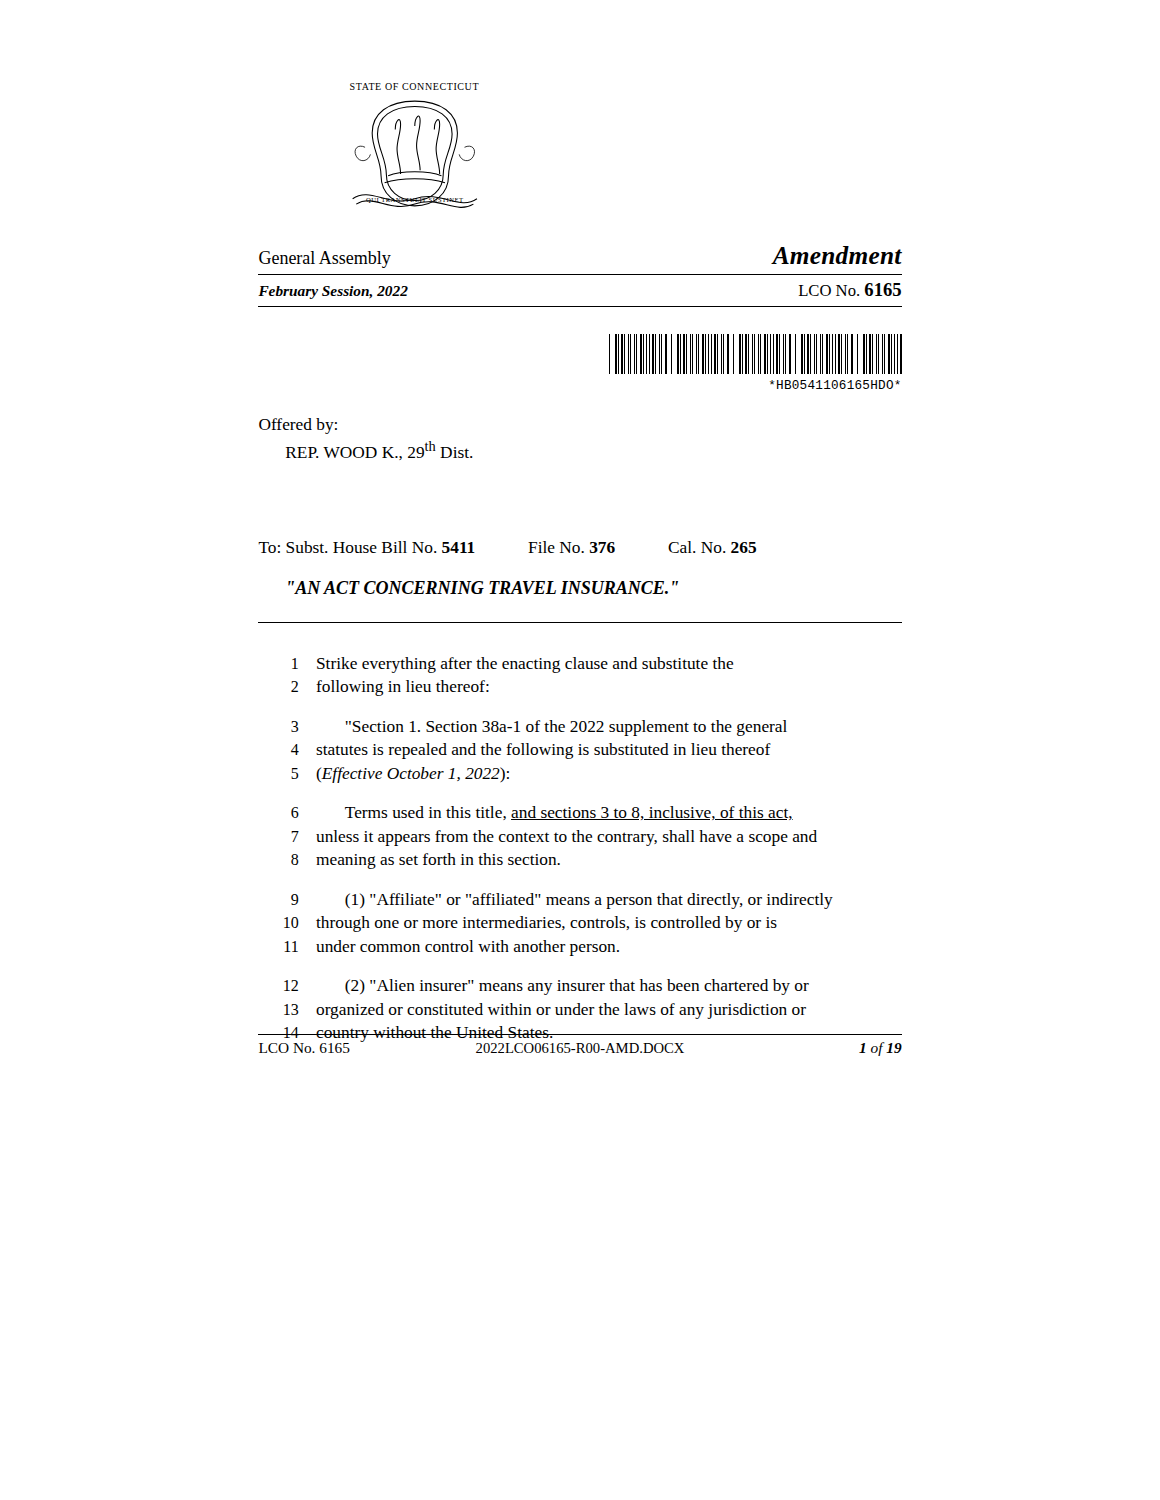STATE OF CONNECTICUT
QUI TRANSTULIT SUSTINET
General Assembly
Amendment
February Session, 2022
LCO No. 6165
*HB0541106165HDO*
Offered by:
REP. WOOD K., 29th Dist.
To: Subst. House Bill No. 5411
File No. 376
Cal. No. 265
"AN ACT CONCERNING TRAVEL INSURANCE."
1
Strike everything after the enacting clause and substitute the
2
following in lieu thereof:
3
"Section 1. Section 38a-1 of the 2022 supplement to the general
4
statutes is repealed and the following is substituted in lieu thereof
5
(Effective October 1, 2022):
6
Terms used in this title, and sections 3 to 8, inclusive, of this act,
7
unless it appears from the context to the contrary, shall have a scope and
8
meaning as set forth in this section.
9
(1) "Affiliate" or "affiliated" means a person that directly, or indirectly
10
through one or more intermediaries, controls, is controlled by or is
11
under common control with another person.
12
(2) "Alien insurer" means any insurer that has been chartered by or
13
organized or constituted within or under the laws of any jurisdiction or
14
country without the United States.
LCO No. 6165
2022LCO06165-R00-AMD.DOCX
1 of 19